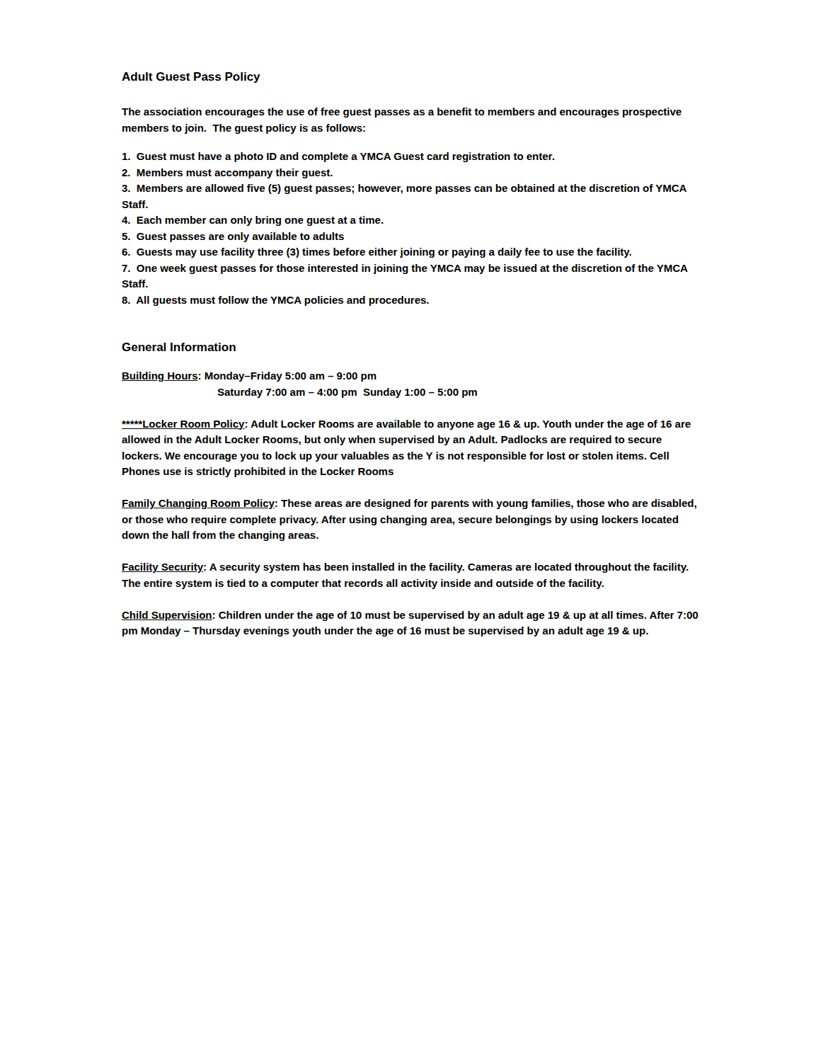Adult Guest Pass Policy
The association encourages the use of free guest passes as a benefit to members and encourages prospective members to join. The guest policy is as follows:
1. Guest must have a photo ID and complete a YMCA Guest card registration to enter.
2. Members must accompany their guest.
3. Members are allowed five (5) guest passes; however, more passes can be obtained at the discretion of YMCA Staff.
4. Each member can only bring one guest at a time.
5. Guest passes are only available to adults
6. Guests may use facility three (3) times before either joining or paying a daily fee to use the facility.
7. One week guest passes for those interested in joining the YMCA may be issued at the discretion of the YMCA Staff.
8. All guests must follow the YMCA policies and procedures.
General Information
Building Hours: Monday–Friday 5:00 am – 9:00 pm Saturday 7:00 am – 4:00 pm Sunday 1:00 – 5:00 pm
*****Locker Room Policy: Adult Locker Rooms are available to anyone age 16 & up. Youth under the age of 16 are allowed in the Adult Locker Rooms, but only when supervised by an Adult. Padlocks are required to secure lockers. We encourage you to lock up your valuables as the Y is not responsible for lost or stolen items. Cell Phones use is strictly prohibited in the Locker Rooms
Family Changing Room Policy: These areas are designed for parents with young families, those who are disabled, or those who require complete privacy. After using changing area, secure belongings by using lockers located down the hall from the changing areas.
Facility Security: A security system has been installed in the facility. Cameras are located throughout the facility. The entire system is tied to a computer that records all activity inside and outside of the facility.
Child Supervision: Children under the age of 10 must be supervised by an adult age 19 & up at all times. After 7:00 pm Monday – Thursday evenings youth under the age of 16 must be supervised by an adult age 19 & up.